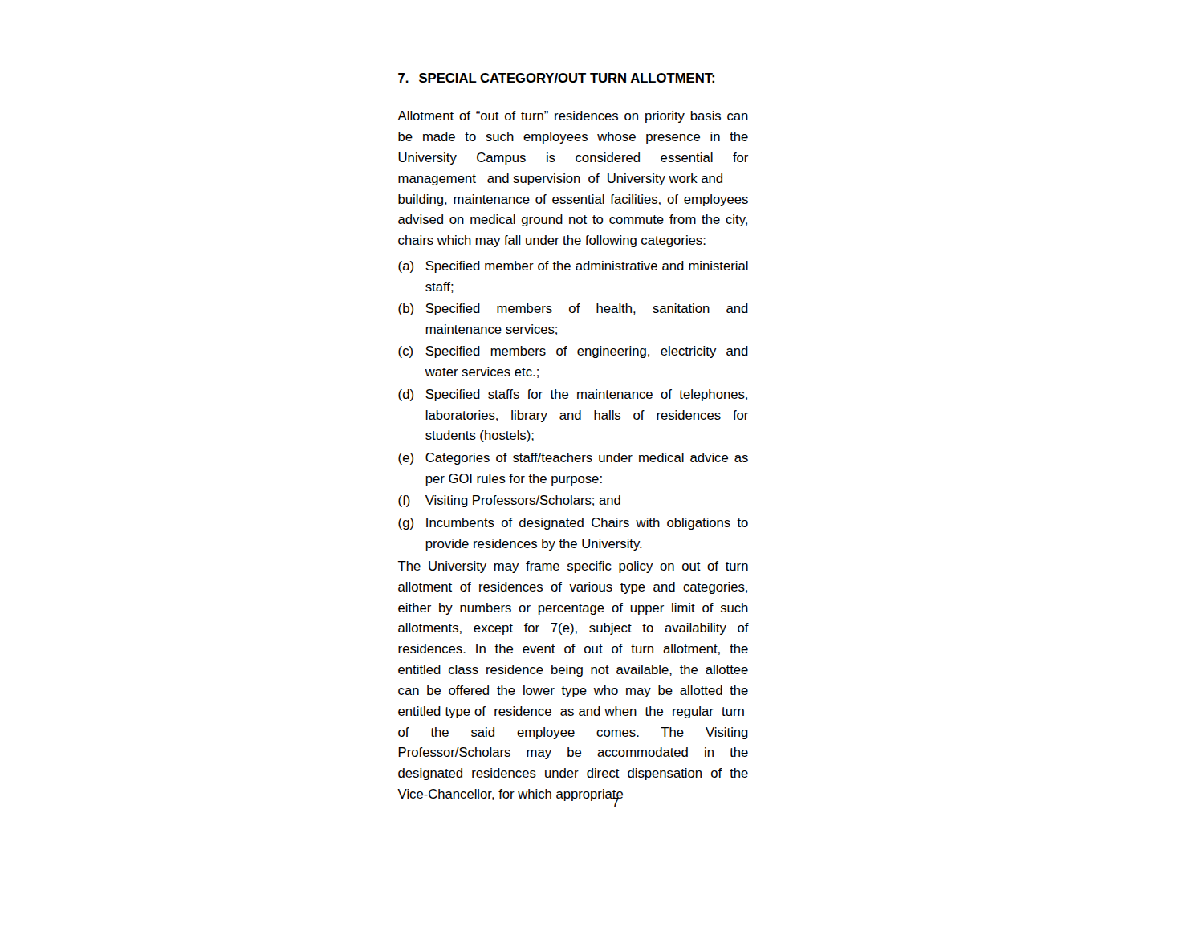7. SPECIAL CATEGORY/OUT TURN ALLOTMENT:
Allotment of “out of turn” residences on priority basis can be made to such employees whose presence in the University Campus is considered essential for management and supervision of University work and
building, maintenance of essential facilities, of employees advised on medical ground not to commute from the city, chairs which may fall under the following categories:
(a) Specified member of the administrative and ministerial staff;
(b) Specified members of health, sanitation and maintenance services;
(c) Specified members of engineering, electricity and water services etc.;
(d) Specified staffs for the maintenance of telephones, laboratories, library and halls of residences for students (hostels);
(e) Categories of staff/teachers under medical advice as per GOI rules for the purpose:
(f) Visiting Professors/Scholars; and
(g) Incumbents of designated Chairs with obligations to provide residences by the University.
The University may frame specific policy on out of turn allotment of residences of various type and categories, either by numbers or percentage of upper limit of such allotments, except for 7(e), subject to availability of residences. In the event of out of turn allotment, the entitled class residence being not available, the allottee can be offered the lower type who may be allotted the entitled type of residence as and when the regular turn of the said employee comes. The Visiting Professor/Scholars may be accommodated in the designated residences under direct dispensation of the Vice-Chancellor, for which appropriate
7